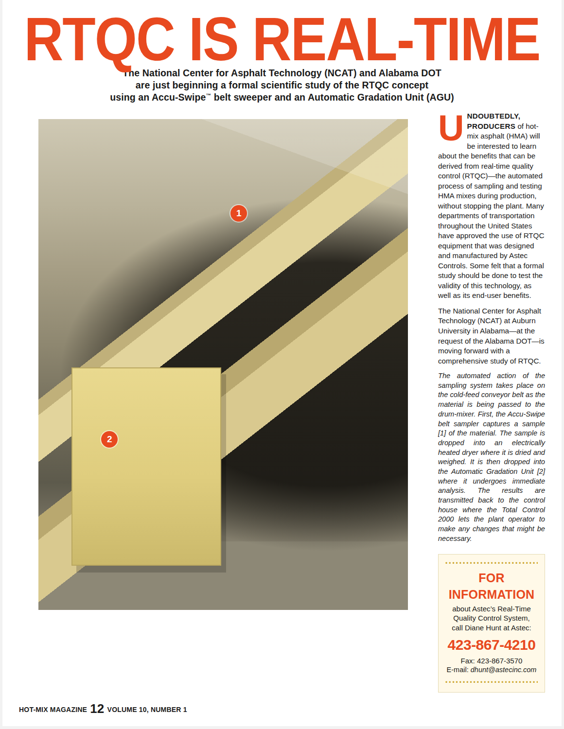RTQC IS REAL-TIME
The National Center for Asphalt Technology (NCAT) and Alabama DOT
are just beginning a formal scientific study of the RTQC concept
using an Accu-Swipe™ belt sweeper and an Automatic Gradation Unit (AGU)
1 2
UNDOUBTEDLY, PRODUCERS of hot-mix asphalt (HMA) will be interested to learn about the benefits that can be derived from real-time quality control (RTQC)—the automated process of sampling and testing HMA mixes during production, without stopping the plant. Many departments of transportation throughout the United States have approved the use of RTQC equipment that was designed and manufactured by Astec Controls. Some felt that a formal study should be done to test the validity of this technology, as well as its end-user benefits.
The National Center for Asphalt Technology (NCAT) at Auburn University in Alabama—at the request of the Alabama DOT—is moving forward with a comprehensive study of RTQC.
The automated action of the sampling system takes place on the cold-feed conveyor belt as the material is being passed to the drum-mixer. First, the Accu-Swipe belt sampler captures a sample [1] of the material. The sample is dropped into an electrically heated dryer where it is dried and weighed. It is then dropped into the Automatic Gradation Unit [2] where it undergoes immediate analysis. The results are transmitted back to the control house where the Total Control 2000 lets the plant operator to make any changes that might be necessary.
••••••••••••••••••••••••••••••••••••••••
FOR INFORMATION
about Astec’s Real-Time
Quality Control System,
call Diane Hunt at Astec:
423-867-4210
Fax: 423-867-3570
E-mail: dhunt@astecinc.com
••••••••••••••••••••••••••••••••••••••••
HOT-MIX MAGAZINE 12 VOLUME 10, NUMBER 1